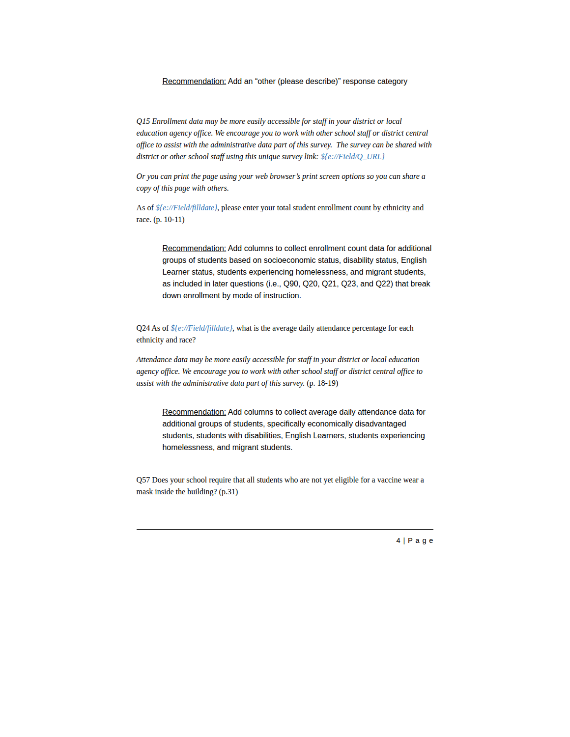Recommendation: Add an “other (please describe)” response category
Q15 Enrollment data may be more easily accessible for staff in your district or local education agency office. We encourage you to work with other school staff or district central office to assist with the administrative data part of this survey. The survey can be shared with district or other school staff using this unique survey link: ${e://Field/Q_URL}
Or you can print the page using your web browser’s print screen options so you can share a copy of this page with others.
As of ${e://Field/filldate}, please enter your total student enrollment count by ethnicity and race. (p. 10-11)
Recommendation: Add columns to collect enrollment count data for additional groups of students based on socioeconomic status, disability status, English Learner status, students experiencing homelessness, and migrant students, as included in later questions (i.e., Q90, Q20, Q21, Q23, and Q22) that break down enrollment by mode of instruction.
Q24 As of ${e://Field/filldate}, what is the average daily attendance percentage for each ethnicity and race?
Attendance data may be more easily accessible for staff in your district or local education agency office. We encourage you to work with other school staff or district central office to assist with the administrative data part of this survey. (p. 18-19)
Recommendation: Add columns to collect average daily attendance data for additional groups of students, specifically economically disadvantaged students, students with disabilities, English Learners, students experiencing homelessness, and migrant students.
Q57 Does your school require that all students who are not yet eligible for a vaccine wear a mask inside the building? (p.31)
4 | P a g e